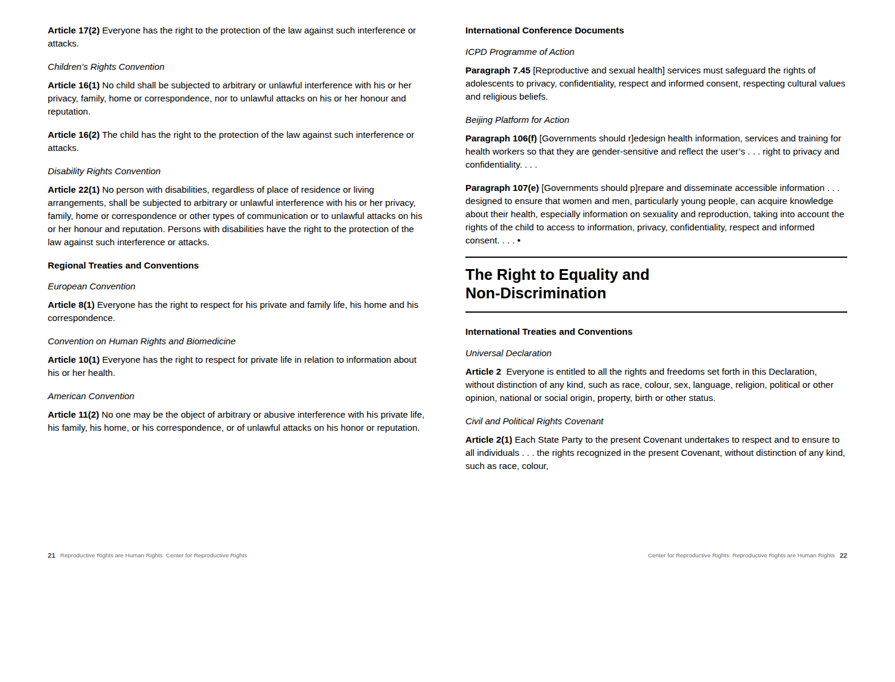Article 17(2) Everyone has the right to the protection of the law against such interference or attacks.
Children’s Rights Convention
Article 16(1) No child shall be subjected to arbitrary or unlawful interference with his or her privacy, family, home or correspondence, nor to unlawful attacks on his or her honour and reputation.
Article 16(2) The child has the right to the protection of the law against such interference or attacks.
Disability Rights Convention
Article 22(1) No person with disabilities, regardless of place of residence or living arrangements, shall be subjected to arbitrary or unlawful interference with his or her privacy, family, home or correspondence or other types of communication or to unlawful attacks on his or her honour and reputation. Persons with disabilities have the right to the protection of the law against such interference or attacks.
Regional Treaties and Conventions
European Convention
Article 8(1) Everyone has the right to respect for his private and family life, his home and his correspondence.
Convention on Human Rights and Biomedicine
Article 10(1) Everyone has the right to respect for private life in relation to information about his or her health.
American Convention
Article 11(2) No one may be the object of arbitrary or abusive interference with his private life, his family, his home, or his correspondence, or of unlawful attacks on his honor or reputation.
21 Reproductive Rights are Human Rights Center for Reproductive Rights
International Conference Documents
ICPD Programme of Action
Paragraph 7.45 [Reproductive and sexual health] services must safeguard the rights of adolescents to privacy, confidentiality, respect and informed consent, respecting cultural values and religious beliefs.
Beijing Platform for Action
Paragraph 106(f) [Governments should r]edesign health information, services and training for health workers so that they are gender-sensitive and reflect the user’s . . . right to privacy and confidentiality. . . .
Paragraph 107(e) [Governments should p]repare and disseminate accessible information . . . designed to ensure that women and men, particularly young people, can acquire knowledge about their health, especially information on sexuality and reproduction, taking into account the rights of the child to access to information, privacy, confidentiality, respect and informed consent. . . . •
The Right to Equality and
Non-Discrimination
International Treaties and Conventions
Universal Declaration
Article 2 Everyone is entitled to all the rights and freedoms set forth in this Declaration, without distinction of any kind, such as race, colour, sex, language, religion, political or other opinion, national or social origin, property, birth or other status.
Civil and Political Rights Covenant
Article 2(1) Each State Party to the present Covenant undertakes to respect and to ensure to all individuals . . . the rights recognized in the present Covenant, without distinction of any kind, such as race, colour,
Center for Reproductive Rights Reproductive Rights are Human Rights 22